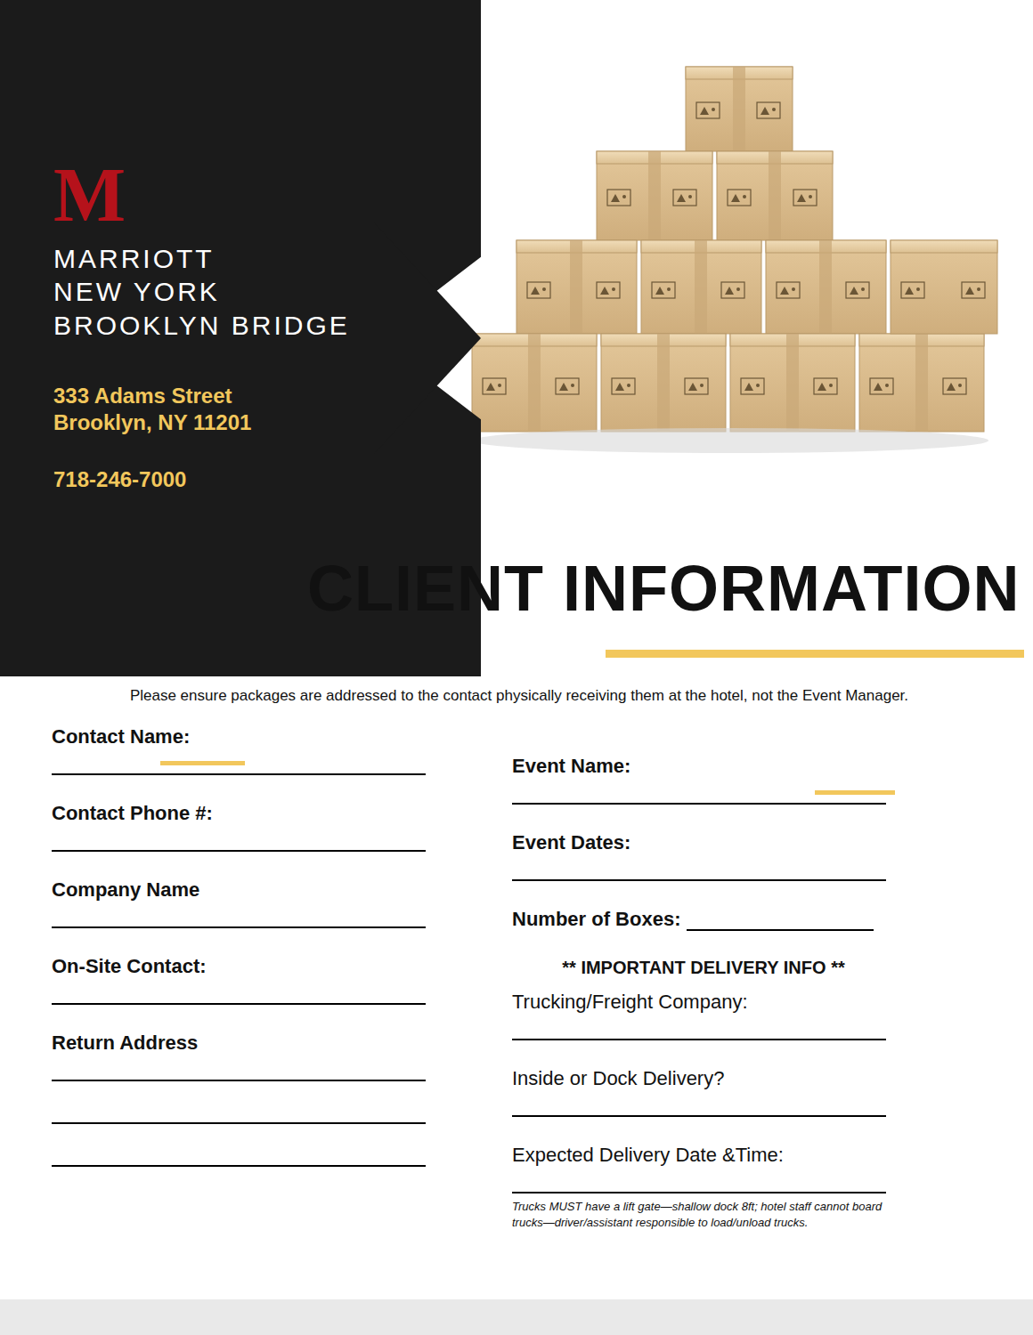M
Marriott
New York
Brooklyn Bridge
333 Adams Street
Brooklyn, NY 11201
718-246-7000
CLIENT INFORMATION
Please ensure packages are addressed to the contact physically receiving them at the hotel, not the Event Manager.
Contact Name:
Contact Phone #:
Company Name
On-Site Contact:
Return Address
Event Name:
Event Dates:
Number of Boxes:
** IMPORTANT DELIVERY INFO **
Trucking/Freight Company:
Inside or Dock Delivery?
Expected Delivery Date &Time:
Trucks MUST have a lift gate—shallow dock 8ft; hotel staff cannot board trucks—driver/assistant responsible to load/unload trucks.